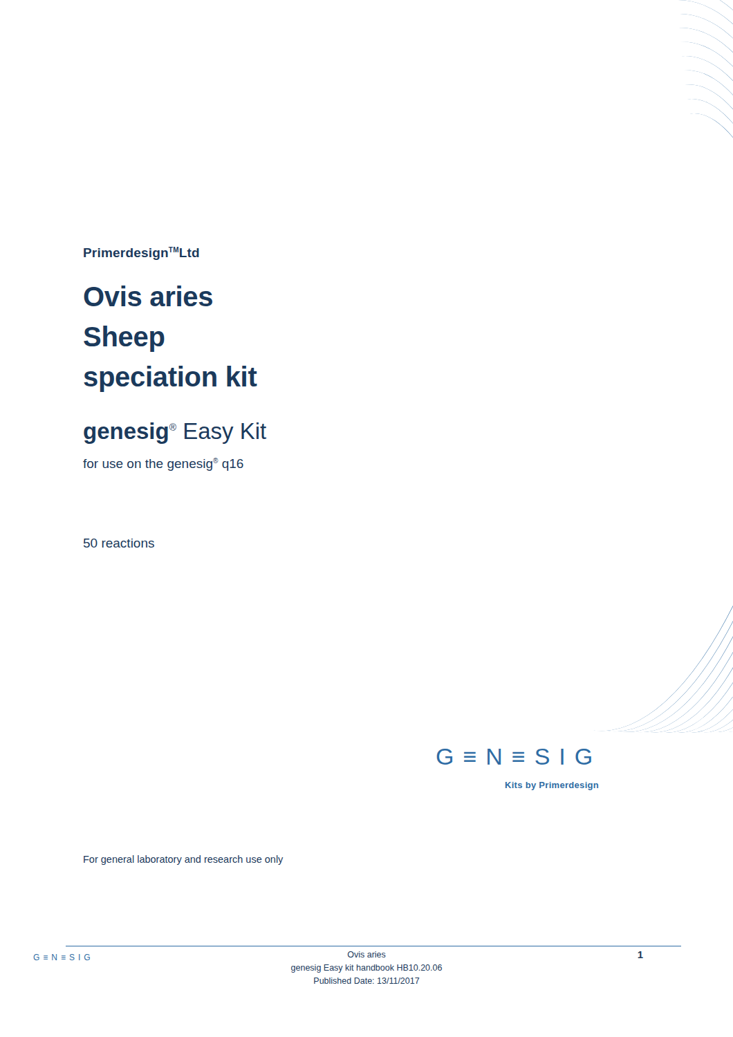PrimerdesignTMLtd
Ovis aries
Sheep
speciation kit
genesig® Easy Kit
for use on the genesig® q16
50 reactions
G≡N≡SIG
Kits by Primerdesign
For general laboratory and research use only
G≡N≡SIG
Ovis aries
genesig Easy kit handbook HB10.20.06
Published Date: 13/11/2017
1